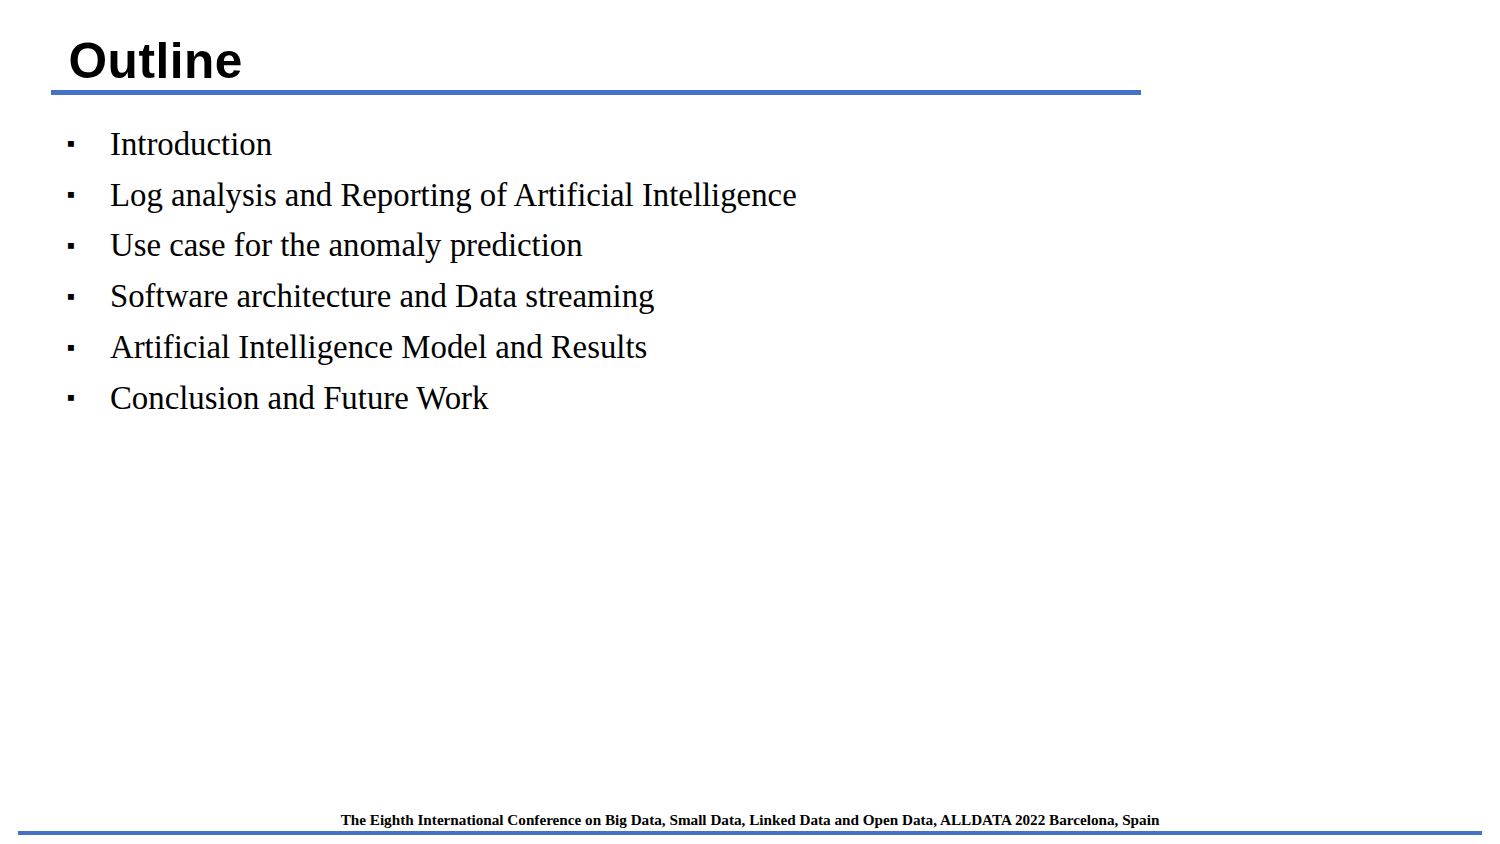Outline
Introduction
Log analysis and Reporting of Artificial Intelligence
Use case for the anomaly prediction
Software architecture and Data streaming
Artificial Intelligence Model and Results
Conclusion and Future Work
The Eighth International Conference on Big Data, Small Data, Linked Data and Open Data, ALLDATA 2022 Barcelona, Spain